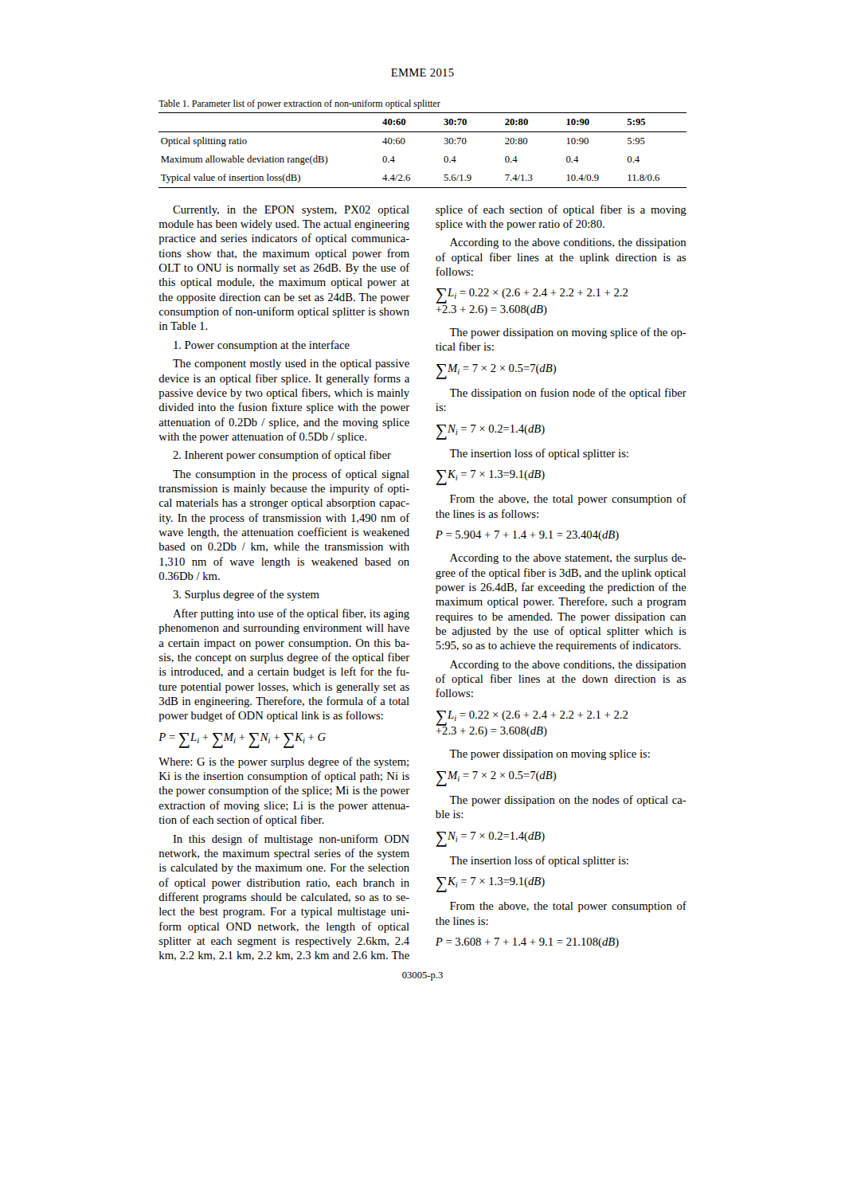EMME 2015
Table 1. Parameter list of power extraction of non-uniform optical splitter
| | 40:60 | 30:70 | 20:80 | 10:90 | 5:95 |
| --- | --- | --- | --- | --- | --- |
| Optical splitting ratio | 40:60 | 30:70 | 20:80 | 10:90 | 5:95 |
| Maximum allowable deviation range(dB) | 0.4 | 0.4 | 0.4 | 0.4 | 0.4 |
| Typical value of insertion loss(dB) | 4.4/2.6 | 5.6/1.9 | 7.4/1.3 | 10.4/0.9 | 11.8/0.6 |
Currently, in the EPON system, PX02 optical module has been widely used. The actual engineering practice and series indicators of optical communications show that, the maximum optical power from OLT to ONU is normally set as 26dB. By the use of this optical module, the maximum optical power at the opposite direction can be set as 24dB. The power consumption of non-uniform optical splitter is shown in Table 1.
1. Power consumption at the interface
The component mostly used in the optical passive device is an optical fiber splice. It generally forms a passive device by two optical fibers, which is mainly divided into the fusion fixture splice with the power attenuation of 0.2Db / splice, and the moving splice with the power attenuation of 0.5Db / splice.
2. Inherent power consumption of optical fiber
The consumption in the process of optical signal transmission is mainly because the impurity of optical materials has a stronger optical absorption capacity. In the process of transmission with 1,490 nm of wave length, the attenuation coefficient is weakened based on 0.2Db / km, while the transmission with 1,310 nm of wave length is weakened based on 0.36Db / km.
3. Surplus degree of the system
After putting into use of the optical fiber, its aging phenomenon and surrounding environment will have a certain impact on power consumption. On this basis, the concept on surplus degree of the optical fiber is introduced, and a certain budget is left for the future potential power losses, which is generally set as 3dB in engineering. Therefore, the formula of a total power budget of ODN optical link is as follows:
P = ∑Li + ∑Mi + ∑Ni + ∑Ki + G
Where: G is the power surplus degree of the system; Ki is the insertion consumption of optical path; Ni is the power consumption of the splice; Mi is the power extraction of moving slice; Li is the power attenuation of each section of optical fiber.
In this design of multistage non-uniform ODN network, the maximum spectral series of the system is calculated by the maximum one. For the selection of optical power distribution ratio, each branch in different programs should be calculated, so as to select the best program. For a typical multistage uniform optical OND network, the length of optical splitter at each segment is respectively 2.6km, 2.4 km, 2.2 km, 2.1 km, 2.2 km, 2.3 km and 2.6 km. The splice of each section of optical fiber is a moving splice with the power ratio of 20:80.
According to the above conditions, the dissipation of optical fiber lines at the uplink direction is as follows:
∑Li = 0.22 × (2.6 + 2.4 + 2.2 + 2.1 + 2.2
+2.3 + 2.6) = 3.608(dB)
The power dissipation on moving splice of the optical fiber is:
∑Mi = 7 × 2 × 0.5=7(dB)
The dissipation on fusion node of the optical fiber is:
∑Ni = 7 × 0.2=1.4(dB)
The insertion loss of optical splitter is:
∑Ki = 7 × 1.3=9.1(dB)
From the above, the total power consumption of the lines is as follows:
P = 5.904 + 7 + 1.4 + 9.1 = 23.404(dB)
According to the above statement, the surplus degree of the optical fiber is 3dB, and the uplink optical power is 26.4dB, far exceeding the prediction of the maximum optical power. Therefore, such a program requires to be amended. The power dissipation can be adjusted by the use of optical splitter which is 5:95, so as to achieve the requirements of indicators.
According to the above conditions, the dissipation of optical fiber lines at the down direction is as follows:
∑Li = 0.22 × (2.6 + 2.4 + 2.2 + 2.1 + 2.2
+2.3 + 2.6) = 3.608(dB)
The power dissipation on moving splice is:
∑Mi = 7 × 2 × 0.5=7(dB)
The power dissipation on the nodes of optical cable is:
∑Ni = 7 × 0.2=1.4(dB)
The insertion loss of optical splitter is:
∑Ki = 7 × 1.3=9.1(dB)
From the above, the total power consumption of the lines is:
P = 3.608 + 7 + 1.4 + 9.1 = 21.108(dB)
03005-p.3